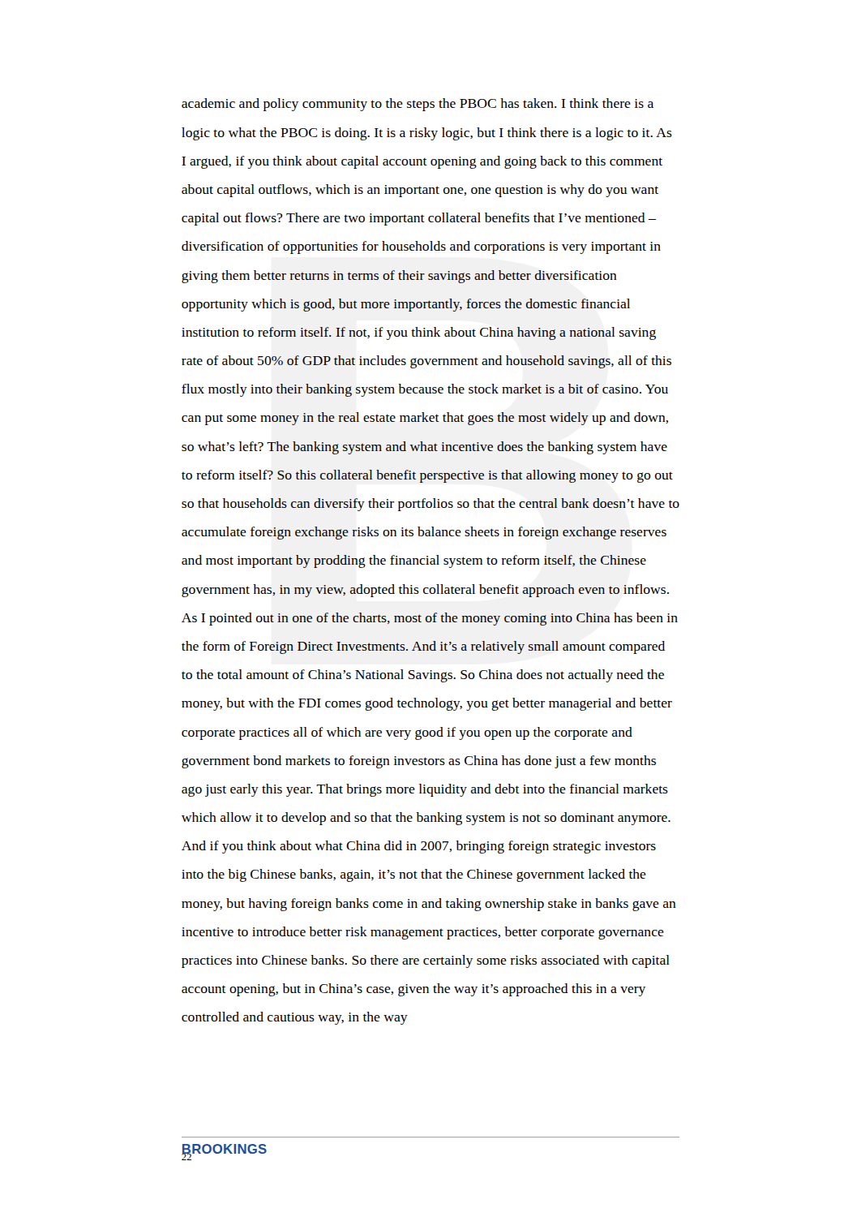B
academic and policy community to the steps the PBOC has taken. I think there is a logic to what the PBOC is doing. It is a risky logic, but I think there is a logic to it. As I argued, if you think about capital account opening and going back to this comment about capital outflows, which is an important one, one question is why do you want capital out flows? There are two important collateral benefits that I’ve mentioned – diversification of opportunities for households and corporations is very important in giving them better returns in terms of their savings and better diversification opportunity which is good, but more importantly, forces the domestic financial institution to reform itself. If not, if you think about China having a national saving rate of about 50% of GDP that includes government and household savings, all of this flux mostly into their banking system because the stock market is a bit of casino. You can put some money in the real estate market that goes the most widely up and down, so what’s left? The banking system and what incentive does the banking system have to reform itself? So this collateral benefit perspective is that allowing money to go out so that households can diversify their portfolios so that the central bank doesn’t have to accumulate foreign exchange risks on its balance sheets in foreign exchange reserves and most important by prodding the financial system to reform itself, the Chinese government has, in my view, adopted this collateral benefit approach even to inflows. As I pointed out in one of the charts, most of the money coming into China has been in the form of Foreign Direct Investments. And it’s a relatively small amount compared to the total amount of China’s National Savings. So China does not actually need the money, but with the FDI comes good technology, you get better managerial and better corporate practices all of which are very good if you open up the corporate and government bond markets to foreign investors as China has done just a few months ago just early this year. That brings more liquidity and debt into the financial markets which allow it to develop and so that the banking system is not so dominant anymore. And if you think about what China did in 2007, bringing foreign strategic investors into the big Chinese banks, again, it’s not that the Chinese government lacked the money, but having foreign banks come in and taking ownership stake in banks gave an incentive to introduce better risk management practices, better corporate governance practices into Chinese banks. So there are certainly some risks associated with capital account opening, but in China’s case, given the way it’s approached this in a very controlled and cautious way, in the way
BROOKINGS
22